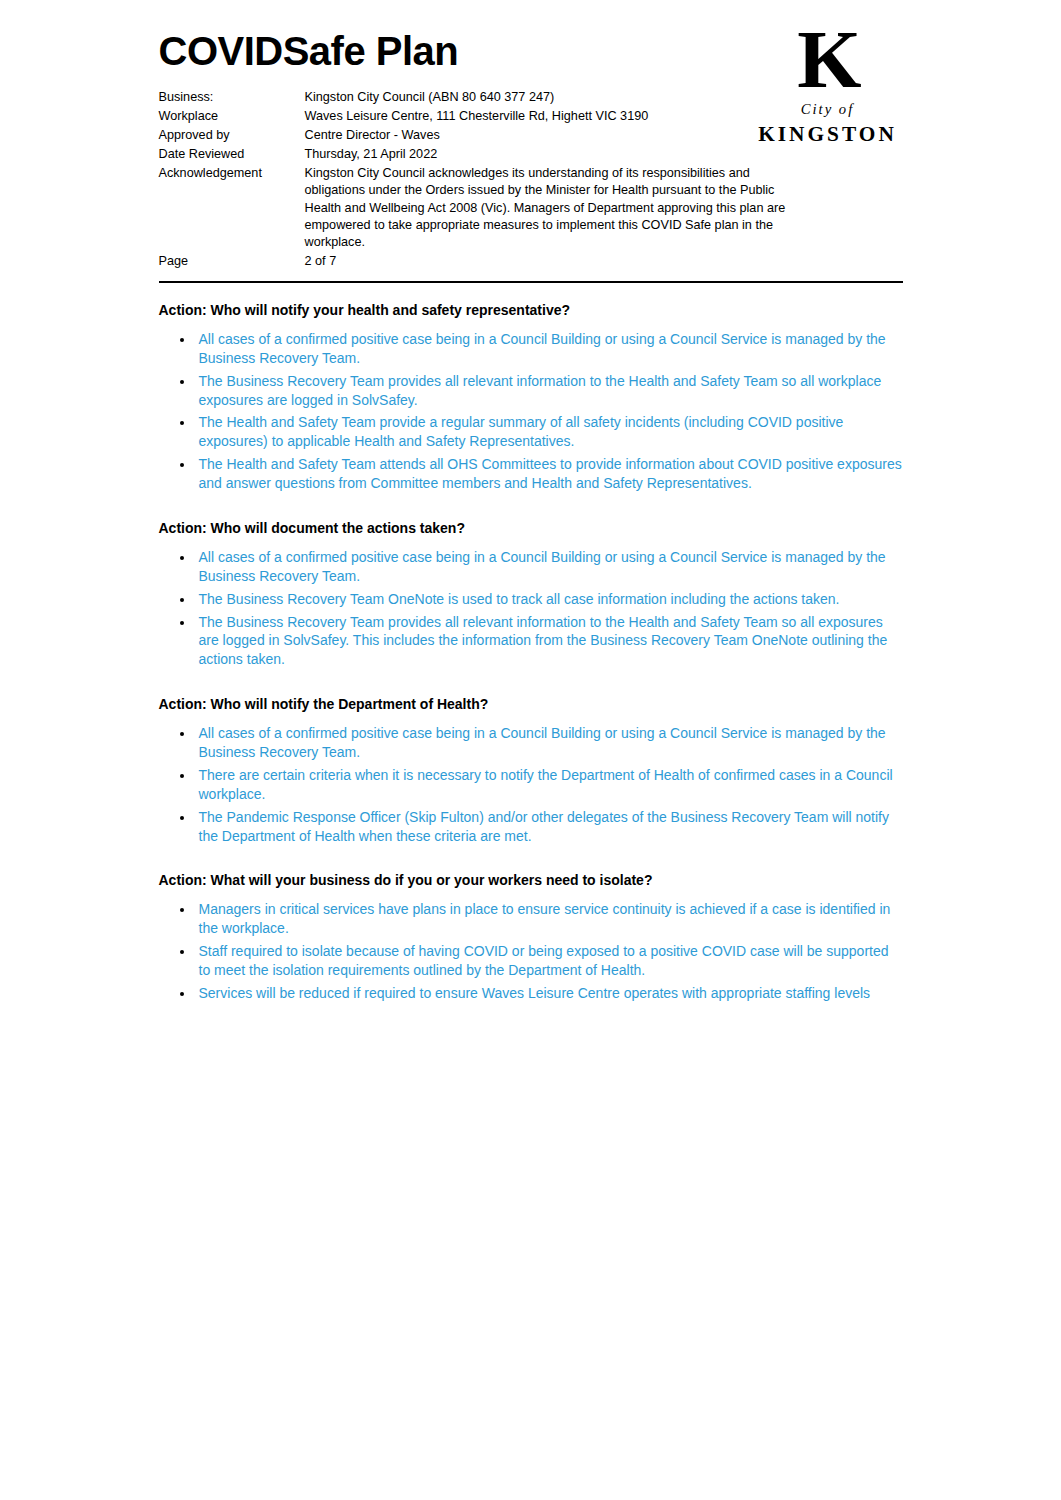K
City of
KINGSTON
COVIDSafe Plan
| Business: | Kingston City Council (ABN 80 640 377 247) |
| Workplace | Waves Leisure Centre, 111 Chesterville Rd, Highett VIC 3190 |
| Approved by | Centre Director - Waves |
| Date Reviewed | Thursday, 21 April 2022 |
| Acknowledgement | Kingston City Council acknowledges its understanding of its responsibilities and obligations under the Orders issued by the Minister for Health pursuant to the Public Health and Wellbeing Act 2008 (Vic). Managers of Department approving this plan are empowered to take appropriate measures to implement this COVID Safe plan in the workplace. |
| Page | 2 of 7 |
Action: Who will notify your health and safety representative?
All cases of a confirmed positive case being in a Council Building or using a Council Service is managed by the Business Recovery Team.
The Business Recovery Team provides all relevant information to the Health and Safety Team so all workplace exposures are logged in SolvSafey.
The Health and Safety Team provide a regular summary of all safety incidents (including COVID positive exposures) to applicable Health and Safety Representatives.
The Health and Safety Team attends all OHS Committees to provide information about COVID positive exposures and answer questions from Committee members and Health and Safety Representatives.
Action: Who will document the actions taken?
All cases of a confirmed positive case being in a Council Building or using a Council Service is managed by the Business Recovery Team.
The Business Recovery Team OneNote is used to track all case information including the actions taken.
The Business Recovery Team provides all relevant information to the Health and Safety Team so all exposures are logged in SolvSafey. This includes the information from the Business Recovery Team OneNote outlining the actions taken.
Action: Who will notify the Department of Health?
All cases of a confirmed positive case being in a Council Building or using a Council Service is managed by the Business Recovery Team.
There are certain criteria when it is necessary to notify the Department of Health of confirmed cases in a Council workplace.
The Pandemic Response Officer (Skip Fulton) and/or other delegates of the Business Recovery Team will notify the Department of Health when these criteria are met.
Action: What will your business do if you or your workers need to isolate?
Managers in critical services have plans in place to ensure service continuity is achieved if a case is identified in the workplace.
Staff required to isolate because of having COVID or being exposed to a positive COVID case will be supported to meet the isolation requirements outlined by the Department of Health.
Services will be reduced if required to ensure Waves Leisure Centre operates with appropriate staffing levels